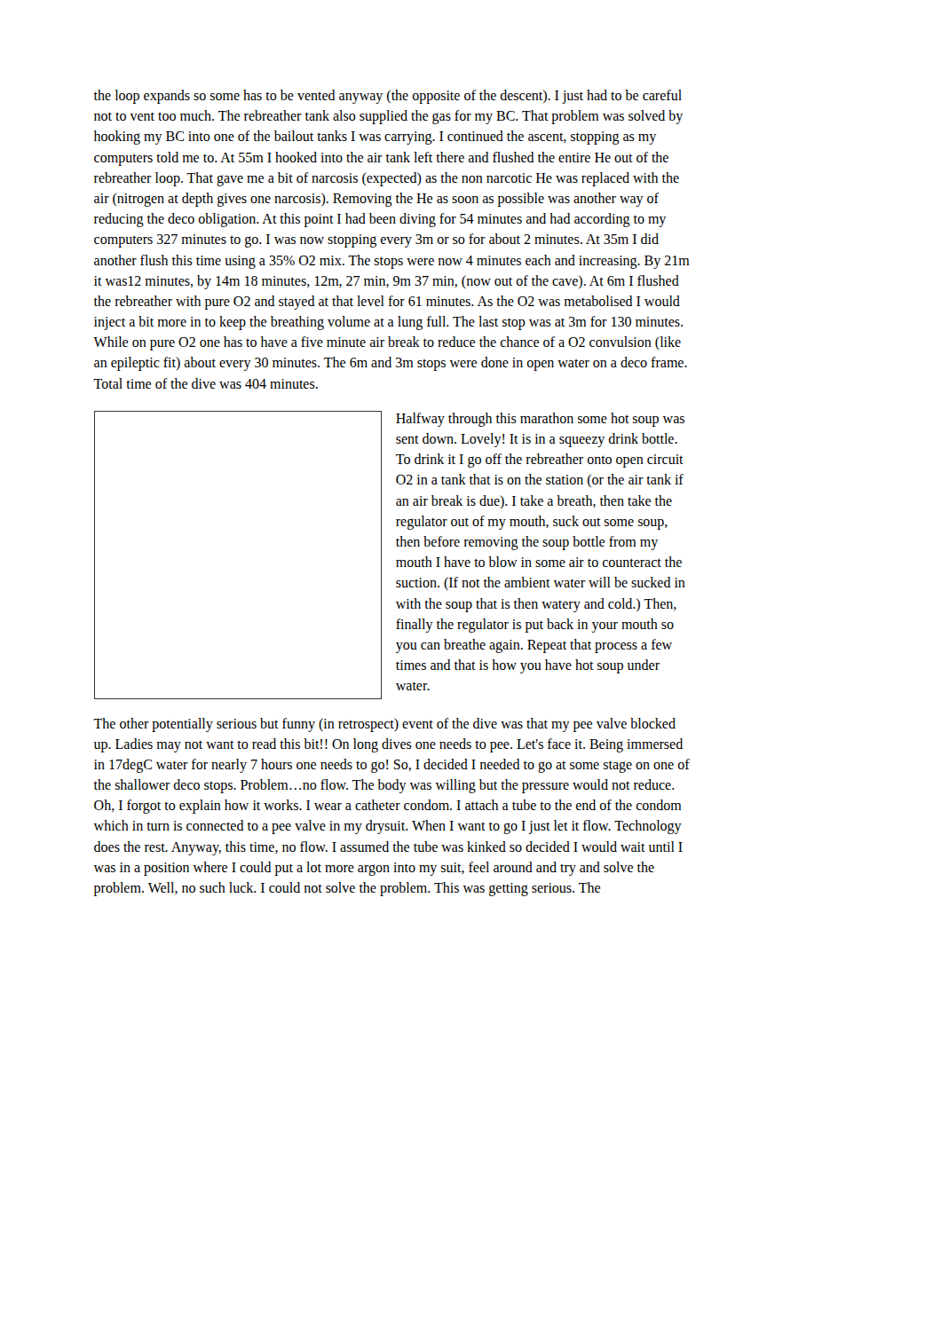the loop expands so some has to be vented anyway (the opposite of the descent). I just had to be careful not to vent too much. The rebreather tank also supplied the gas for my BC. That problem was solved by hooking my BC into one of the bailout tanks I was carrying. I continued the ascent, stopping as my computers told me to. At 55m I hooked into the air tank left there and flushed the entire He out of the rebreather loop. That gave me a bit of narcosis (expected) as the non narcotic He was replaced with the air (nitrogen at depth gives one narcosis). Removing the He as soon as possible was another way of reducing the deco obligation. At this point I had been diving for 54 minutes and had according to my computers 327 minutes to go. I was now stopping every 3m or so for about 2 minutes. At 35m I did another flush this time using a 35% O2 mix. The stops were now 4 minutes each and increasing. By 21m it was12 minutes, by 14m 18 minutes, 12m, 27 min, 9m 37 min, (now out of the cave). At 6m I flushed the rebreather with pure O2 and stayed at that level for 61 minutes. As the O2 was metabolised I would inject a bit more in to keep the breathing volume at a lung full. The last stop was at 3m for 130 minutes. While on pure O2 one has to have a five minute air break to reduce the chance of a O2 convulsion (like an epileptic fit) about every 30 minutes. The 6m and 3m stops were done in open water on a deco frame. Total time of the dive was 404 minutes.
Halfway through this marathon some hot soup was sent down. Lovely! It is in a squeezy drink bottle. To drink it I go off the rebreather onto open circuit O2 in a tank that is on the station (or the air tank if an air break is due). I take a breath, then take the regulator out of my mouth, suck out some soup, then before removing the soup bottle from my mouth I have to blow in some air to counteract the suction. (If not the ambient water will be sucked in with the soup that is then watery and cold.) Then, finally the regulator is put back in your mouth so you can breathe again. Repeat that process a few times and that is how you have hot soup under water.
The other potentially serious but funny (in retrospect) event of the dive was that my pee valve blocked up. Ladies may not want to read this bit!! On long dives one needs to pee. Let's face it. Being immersed in 17degC water for nearly 7 hours one needs to go! So, I decided I needed to go at some stage on one of the shallower deco stops. Problem…no flow. The body was willing but the pressure would not reduce. Oh, I forgot to explain how it works. I wear a catheter condom. I attach a tube to the end of the condom which in turn is connected to a pee valve in my drysuit. When I want to go I just let it flow. Technology does the rest. Anyway, this time, no flow. I assumed the tube was kinked so decided I would wait until I was in a position where I could put a lot more argon into my suit, feel around and try and solve the problem. Well, no such luck. I could not solve the problem. This was getting serious. The